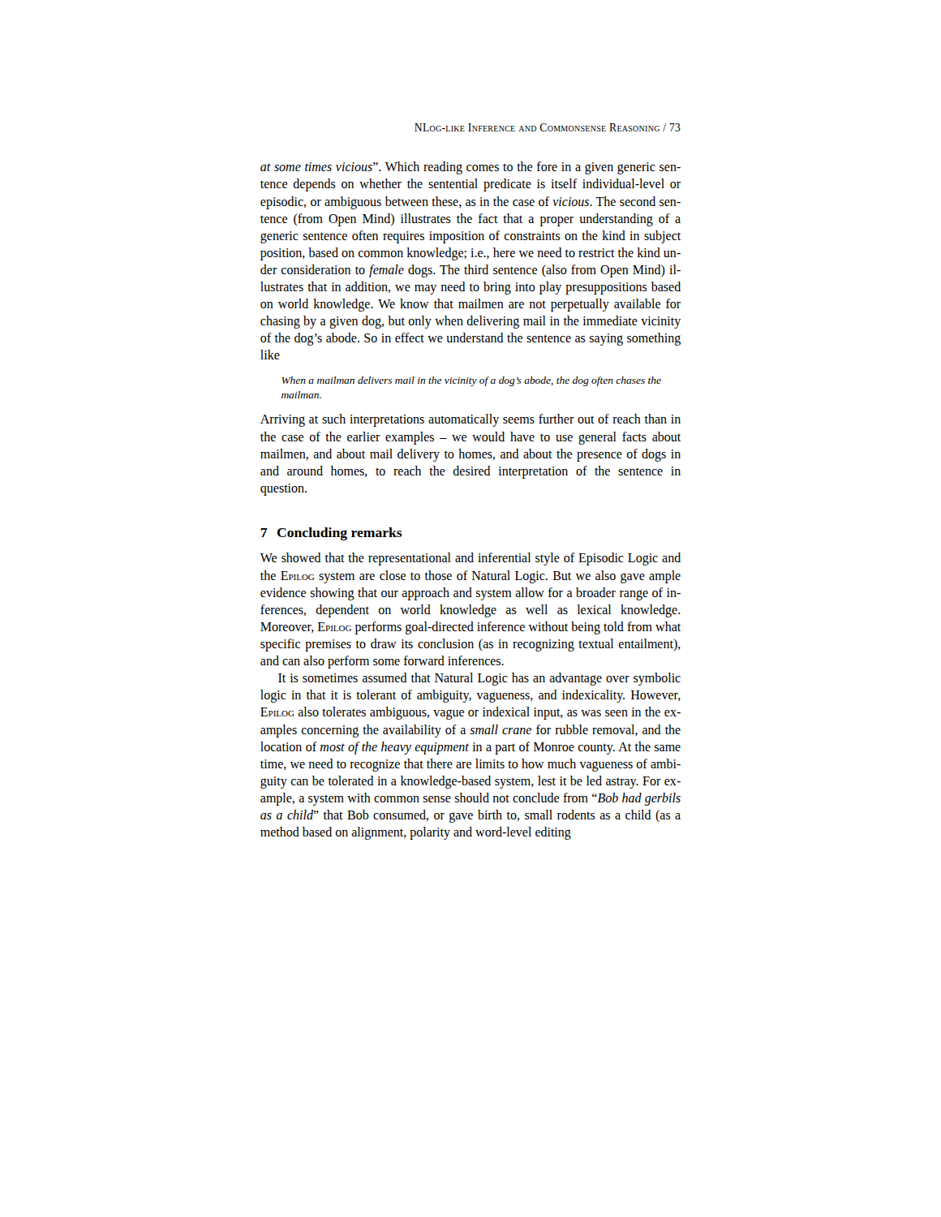NLog-like Inference and Commonsense Reasoning / 73
at some times vicious”. Which reading comes to the fore in a given generic sentence depends on whether the sentential predicate is itself individual-level or episodic, or ambiguous between these, as in the case of vicious. The second sentence (from Open Mind) illustrates the fact that a proper understanding of a generic sentence often requires imposition of constraints on the kind in subject position, based on common knowledge; i.e., here we need to restrict the kind under consideration to female dogs. The third sentence (also from Open Mind) illustrates that in addition, we may need to bring into play presuppositions based on world knowledge. We know that mailmen are not perpetually available for chasing by a given dog, but only when delivering mail in the immediate vicinity of the dog’s abode. So in effect we understand the sentence as saying something like
When a mailman delivers mail in the vicinity of a dog’s abode, the dog often chases the mailman.
Arriving at such interpretations automatically seems further out of reach than in the case of the earlier examples – we would have to use general facts about mailmen, and about mail delivery to homes, and about the presence of dogs in and around homes, to reach the desired interpretation of the sentence in question.
7 Concluding remarks
We showed that the representational and inferential style of Episodic Logic and the Epilog system are close to those of Natural Logic. But we also gave ample evidence showing that our approach and system allow for a broader range of inferences, dependent on world knowledge as well as lexical knowledge. Moreover, Epilog performs goal-directed inference without being told from what specific premises to draw its conclusion (as in recognizing textual entailment), and can also perform some forward inferences.
It is sometimes assumed that Natural Logic has an advantage over symbolic logic in that it is tolerant of ambiguity, vagueness, and indexicality. However, Epilog also tolerates ambiguous, vague or indexical input, as was seen in the examples concerning the availability of a small crane for rubble removal, and the location of most of the heavy equipment in a part of Monroe county. At the same time, we need to recognize that there are limits to how much vagueness of ambiguity can be tolerated in a knowledge-based system, lest it be led astray. For example, a system with common sense should not conclude from “Bob had gerbils as a child” that Bob consumed, or gave birth to, small rodents as a child (as a method based on alignment, polarity and word-level editing